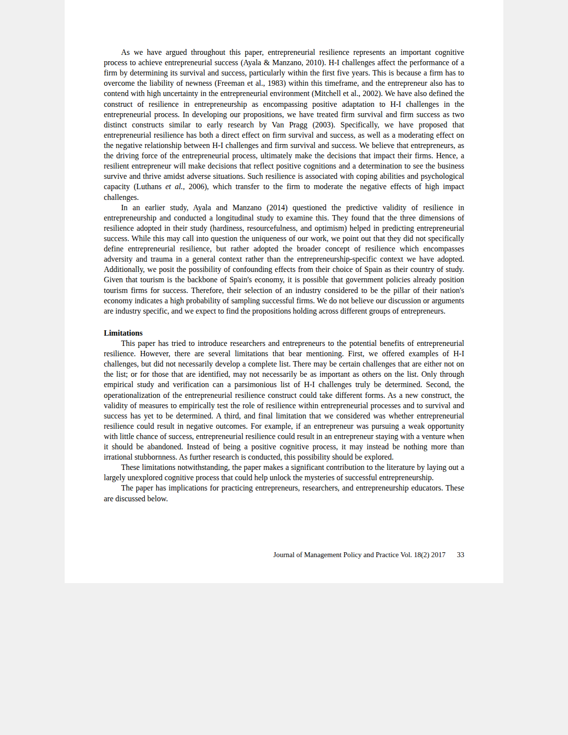As we have argued throughout this paper, entrepreneurial resilience represents an important cognitive process to achieve entrepreneurial success (Ayala & Manzano, 2010). H-I challenges affect the performance of a firm by determining its survival and success, particularly within the first five years. This is because a firm has to overcome the liability of newness (Freeman et al., 1983) within this timeframe, and the entrepreneur also has to contend with high uncertainty in the entrepreneurial environment (Mitchell et al., 2002). We have also defined the construct of resilience in entrepreneurship as encompassing positive adaptation to H-I challenges in the entrepreneurial process. In developing our propositions, we have treated firm survival and firm success as two distinct constructs similar to early research by Van Pragg (2003). Specifically, we have proposed that entrepreneurial resilience has both a direct effect on firm survival and success, as well as a moderating effect on the negative relationship between H-I challenges and firm survival and success. We believe that entrepreneurs, as the driving force of the entrepreneurial process, ultimately make the decisions that impact their firms. Hence, a resilient entrepreneur will make decisions that reflect positive cognitions and a determination to see the business survive and thrive amidst adverse situations. Such resilience is associated with coping abilities and psychological capacity (Luthans et al., 2006), which transfer to the firm to moderate the negative effects of high impact challenges.
In an earlier study, Ayala and Manzano (2014) questioned the predictive validity of resilience in entrepreneurship and conducted a longitudinal study to examine this. They found that the three dimensions of resilience adopted in their study (hardiness, resourcefulness, and optimism) helped in predicting entrepreneurial success. While this may call into question the uniqueness of our work, we point out that they did not specifically define entrepreneurial resilience, but rather adopted the broader concept of resilience which encompasses adversity and trauma in a general context rather than the entrepreneurship-specific context we have adopted. Additionally, we posit the possibility of confounding effects from their choice of Spain as their country of study. Given that tourism is the backbone of Spain's economy, it is possible that government policies already position tourism firms for success. Therefore, their selection of an industry considered to be the pillar of their nation's economy indicates a high probability of sampling successful firms. We do not believe our discussion or arguments are industry specific, and we expect to find the propositions holding across different groups of entrepreneurs.
Limitations
This paper has tried to introduce researchers and entrepreneurs to the potential benefits of entrepreneurial resilience. However, there are several limitations that bear mentioning. First, we offered examples of H-I challenges, but did not necessarily develop a complete list. There may be certain challenges that are either not on the list; or for those that are identified, may not necessarily be as important as others on the list. Only through empirical study and verification can a parsimonious list of H-I challenges truly be determined. Second, the operationalization of the entrepreneurial resilience construct could take different forms. As a new construct, the validity of measures to empirically test the role of resilience within entrepreneurial processes and to survival and success has yet to be determined. A third, and final limitation that we considered was whether entrepreneurial resilience could result in negative outcomes. For example, if an entrepreneur was pursuing a weak opportunity with little chance of success, entrepreneurial resilience could result in an entrepreneur staying with a venture when it should be abandoned. Instead of being a positive cognitive process, it may instead be nothing more than irrational stubbornness. As further research is conducted, this possibility should be explored.
These limitations notwithstanding, the paper makes a significant contribution to the literature by laying out a largely unexplored cognitive process that could help unlock the mysteries of successful entrepreneurship.
The paper has implications for practicing entrepreneurs, researchers, and entrepreneurship educators. These are discussed below.
Journal of Management Policy and Practice Vol. 18(2) 201733